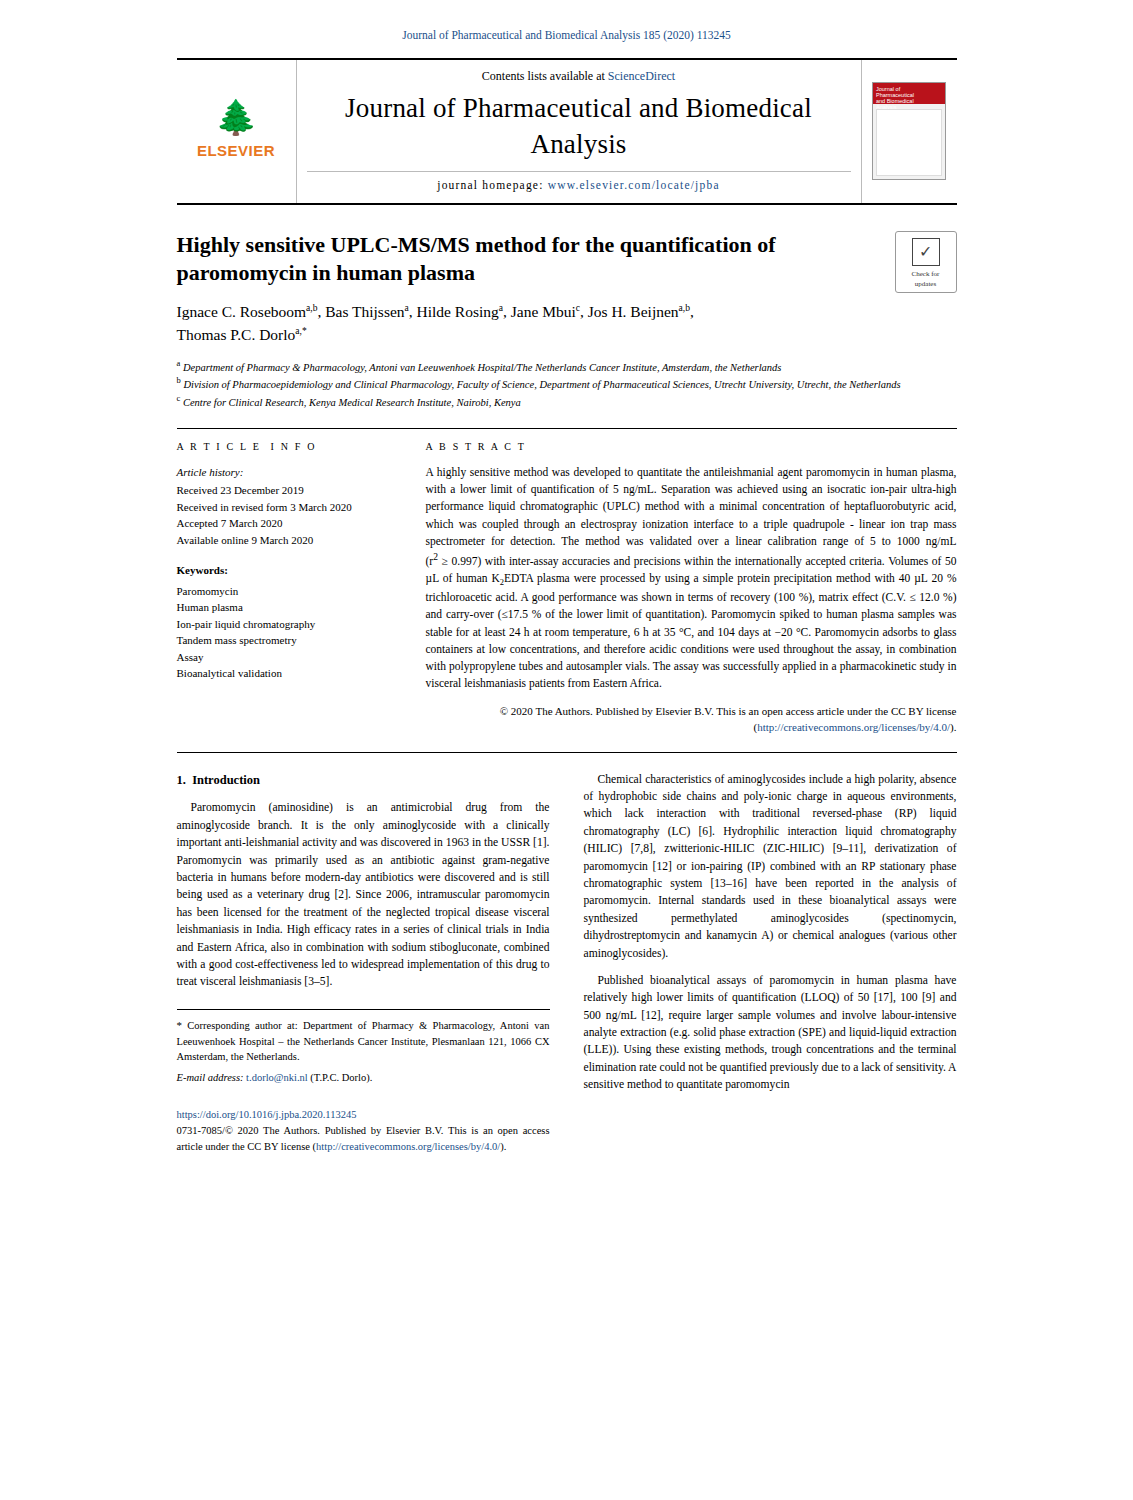Journal of Pharmaceutical and Biomedical Analysis 185 (2020) 113245
🌲
ELSEVIER
Contents lists available at ScienceDirect
Journal of Pharmaceutical and Biomedical Analysis
journal homepage: www.elsevier.com/locate/jpba
Journal of
Pharmaceutical
and Biomedical
Analysis
Highly sensitive UPLC-MS/MS method for the quantification of paromomycin in human plasma
Check for
updates
Ignace C. Rosebooma,b, Bas Thijssena, Hilde Rosinga, Jane Mbuic, Jos H. Beijnena,b,
Thomas P.C. Dorloa,*
a Department of Pharmacy & Pharmacology, Antoni van Leeuwenhoek Hospital/The Netherlands Cancer Institute, Amsterdam, the Netherlands
b Division of Pharmacoepidemiology and Clinical Pharmacology, Faculty of Science, Department of Pharmaceutical Sciences, Utrecht University, Utrecht, the Netherlands
c Centre for Clinical Research, Kenya Medical Research Institute, Nairobi, Kenya
A R T I C L E I N F O
Article history:
Received 23 December 2019
Received in revised form 3 March 2020
Accepted 7 March 2020
Available online 9 March 2020
Keywords:
Paromomycin
Human plasma
Ion-pair liquid chromatography
Tandem mass spectrometry
Assay
Bioanalytical validation
A B S T R A C T
A highly sensitive method was developed to quantitate the antileishmanial agent paromomycin in human plasma, with a lower limit of quantification of 5 ng/mL. Separation was achieved using an isocratic ion-pair ultra-high performance liquid chromatographic (UPLC) method with a minimal concentration of heptafluorobutyric acid, which was coupled through an electrospray ionization interface to a triple quadrupole - linear ion trap mass spectrometer for detection. The method was validated over a linear calibration range of 5 to 1000 ng/mL (r2 ≥ 0.997) with inter-assay accuracies and precisions within the internationally accepted criteria. Volumes of 50 µL of human K2EDTA plasma were processed by using a simple protein precipitation method with 40 µL 20 % trichloroacetic acid. A good performance was shown in terms of recovery (100 %), matrix effect (C.V. ≤ 12.0 %) and carry-over (≤17.5 % of the lower limit of quantitation). Paromomycin spiked to human plasma samples was stable for at least 24 h at room temperature, 6 h at 35 °C, and 104 days at −20 °C. Paromomycin adsorbs to glass containers at low concentrations, and therefore acidic conditions were used throughout the assay, in combination with polypropylene tubes and autosampler vials. The assay was successfully applied in a pharmacokinetic study in visceral leishmaniasis patients from Eastern Africa.
© 2020 The Authors. Published by Elsevier B.V. This is an open access article under the CC BY license
(http://creativecommons.org/licenses/by/4.0/).
1. Introduction
Paromomycin (aminosidine) is an antimicrobial drug from the aminoglycoside branch. It is the only aminoglycoside with a clinically important anti-leishmanial activity and was discovered in 1963 in the USSR [1]. Paromomycin was primarily used as an antibiotic against gram-negative bacteria in humans before modern-day antibiotics were discovered and is still being used as a veterinary drug [2]. Since 2006, intramuscular paromomycin has been licensed for the treatment of the neglected tropical disease visceral leishmaniasis in India. High efficacy rates in a series of clinical trials in India and Eastern Africa, also in combination with sodium stibogluconate, combined with a good cost-effectiveness led to widespread implementation of this drug to treat visceral leishmaniasis [3–5].
* Corresponding author at: Department of Pharmacy & Pharmacology, Antoni van Leeuwenhoek Hospital – the Netherlands Cancer Institute, Plesmanlaan 121, 1066 CX Amsterdam, the Netherlands.
E-mail address: t.dorlo@nki.nl (T.P.C. Dorlo).
https://doi.org/10.1016/j.jpba.2020.113245
0731-7085/© 2020 The Authors. Published by Elsevier B.V. This is an open access article under the CC BY license (http://creativecommons.org/licenses/by/4.0/).
Chemical characteristics of aminoglycosides include a high polarity, absence of hydrophobic side chains and poly-ionic charge in aqueous environments, which lack interaction with traditional reversed-phase (RP) liquid chromatography (LC) [6]. Hydrophilic interaction liquid chromatography (HILIC) [7,8], zwitterionic-HILIC (ZIC-HILIC) [9–11], derivatization of paromomycin [12] or ion-pairing (IP) combined with an RP stationary phase chromatographic system [13–16] have been reported in the analysis of paromomycin. Internal standards used in these bioanalytical assays were synthesized permethylated aminoglycosides (spectinomycin, dihydrostreptomycin and kanamycin A) or chemical analogues (various other aminoglycosides).
Published bioanalytical assays of paromomycin in human plasma have relatively high lower limits of quantification (LLOQ) of 50 [17], 100 [9] and 500 ng/mL [12], require larger sample volumes and involve labour-intensive analyte extraction (e.g. solid phase extraction (SPE) and liquid-liquid extraction (LLE)). Using these existing methods, trough concentrations and the terminal elimination rate could not be quantified previously due to a lack of sensitivity. A sensitive method to quantitate paromomycin